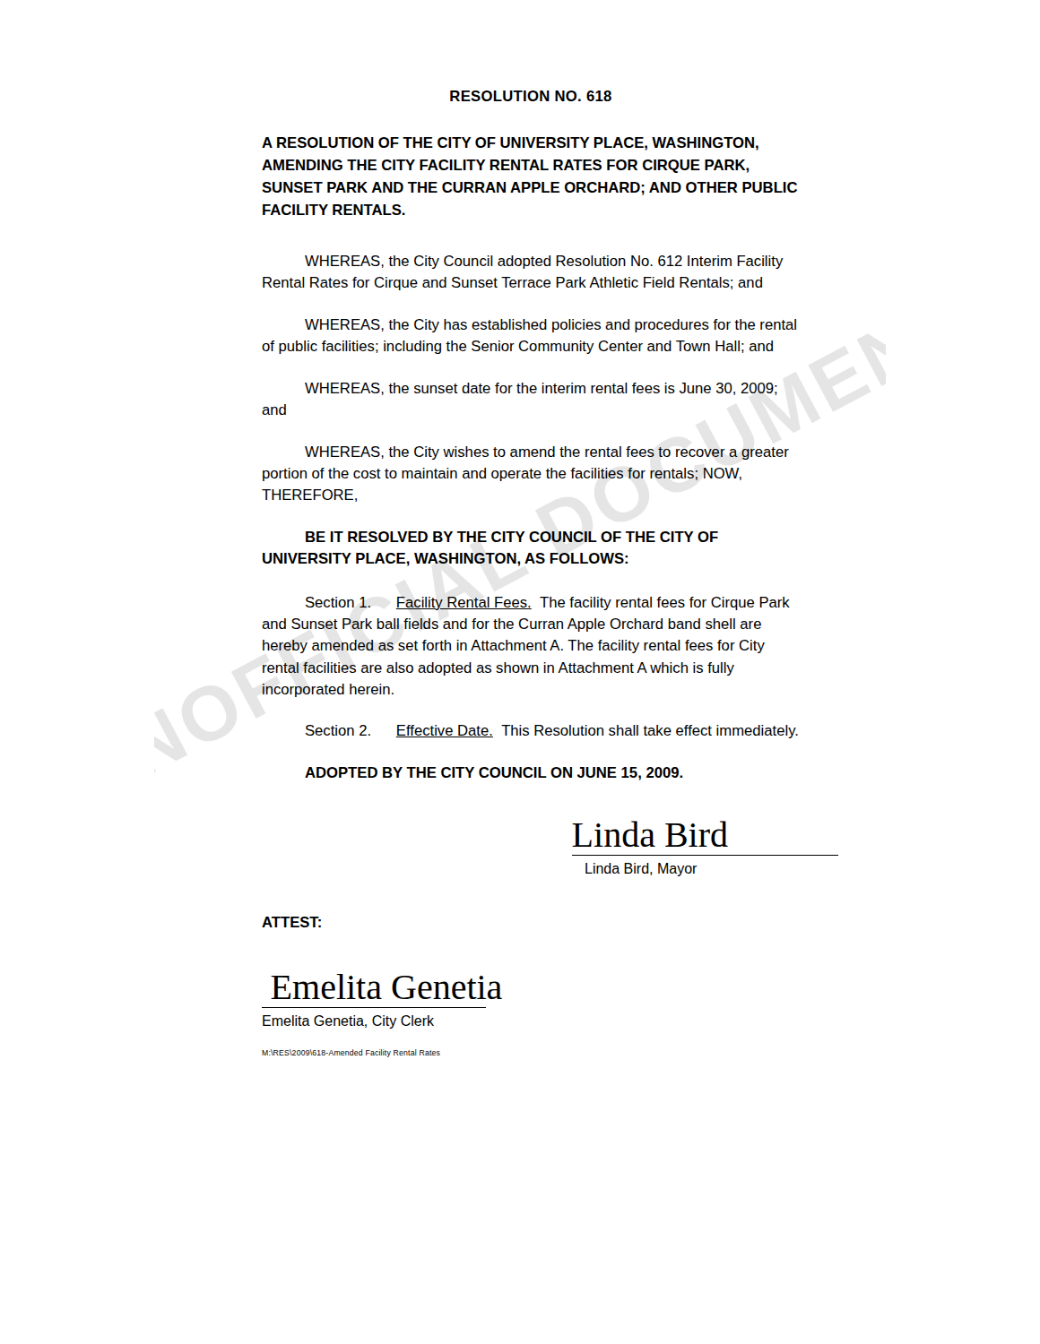UNOFFICIAL DOCUMENT
RESOLUTION NO. 618
A RESOLUTION OF THE CITY OF UNIVERSITY PLACE, WASHINGTON, AMENDING THE CITY FACILITY RENTAL RATES FOR CIRQUE PARK, SUNSET PARK AND THE CURRAN APPLE ORCHARD; AND OTHER PUBLIC FACILITY RENTALS.
WHEREAS, the City Council adopted Resolution No. 612 Interim Facility Rental Rates for Cirque and Sunset Terrace Park Athletic Field Rentals; and
WHEREAS, the City has established policies and procedures for the rental of public facilities; including the Senior Community Center and Town Hall; and
WHEREAS, the sunset date for the interim rental fees is June 30, 2009; and
WHEREAS, the City wishes to amend the rental fees to recover a greater portion of the cost to maintain and operate the facilities for rentals; NOW, THEREFORE,
BE IT RESOLVED BY THE CITY COUNCIL OF THE CITY OF UNIVERSITY PLACE, WASHINGTON, AS FOLLOWS:
Section 1. Facility Rental Fees. The facility rental fees for Cirque Park and Sunset Park ball fields and for the Curran Apple Orchard band shell are hereby amended as set forth in Attachment A. The facility rental fees for City rental facilities are also adopted as shown in Attachment A which is fully incorporated herein.
Section 2. Effective Date. This Resolution shall take effect immediately.
ADOPTED BY THE CITY COUNCIL ON JUNE 15, 2009.
Linda Bird
Linda Bird, Mayor
ATTEST:
Emelita Genetia
Emelita Genetia, City Clerk
M:\RES\2009\618-Amended Facility Rental Rates